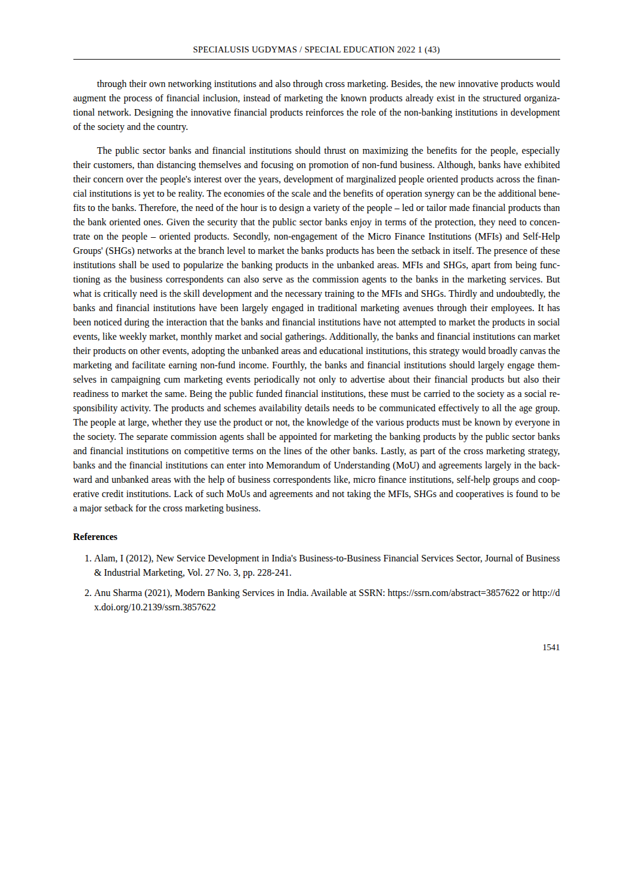SPECIALUSIS UGDYMAS / SPECIAL EDUCATION 2022 1 (43)
through their own networking institutions and also through cross marketing. Besides, the new innovative products would augment the process of financial inclusion, instead of marketing the known products already exist in the structured organizational network. Designing the innovative financial products reinforces the role of the non-banking institutions in development of the society and the country.
The public sector banks and financial institutions should thrust on maximizing the benefits for the people, especially their customers, than distancing themselves and focusing on promotion of non-fund business. Although, banks have exhibited their concern over the people's interest over the years, development of marginalized people oriented products across the financial institutions is yet to be reality. The economies of the scale and the benefits of operation synergy can be the additional benefits to the banks. Therefore, the need of the hour is to design a variety of the people – led or tailor made financial products than the bank oriented ones. Given the security that the public sector banks enjoy in terms of the protection, they need to concentrate on the people – oriented products. Secondly, non-engagement of the Micro Finance Institutions (MFIs) and Self-Help Groups' (SHGs) networks at the branch level to market the banks products has been the setback in itself. The presence of these institutions shall be used to popularize the banking products in the unbanked areas. MFIs and SHGs, apart from being functioning as the business correspondents can also serve as the commission agents to the banks in the marketing services. But what is critically need is the skill development and the necessary training to the MFIs and SHGs. Thirdly and undoubtedly, the banks and financial institutions have been largely engaged in traditional marketing avenues through their employees. It has been noticed during the interaction that the banks and financial institutions have not attempted to market the products in social events, like weekly market, monthly market and social gatherings. Additionally, the banks and financial institutions can market their products on other events, adopting the unbanked areas and educational institutions, this strategy would broadly canvas the marketing and facilitate earning non-fund income. Fourthly, the banks and financial institutions should largely engage themselves in campaigning cum marketing events periodically not only to advertise about their financial products but also their readiness to market the same. Being the public funded financial institutions, these must be carried to the society as a social responsibility activity. The products and schemes availability details needs to be communicated effectively to all the age group. The people at large, whether they use the product or not, the knowledge of the various products must be known by everyone in the society. The separate commission agents shall be appointed for marketing the banking products by the public sector banks and financial institutions on competitive terms on the lines of the other banks. Lastly, as part of the cross marketing strategy, banks and the financial institutions can enter into Memorandum of Understanding (MoU) and agreements largely in the backward and unbanked areas with the help of business correspondents like, micro finance institutions, self-help groups and cooperative credit institutions. Lack of such MoUs and agreements and not taking the MFIs, SHGs and cooperatives is found to be a major setback for the cross marketing business.
References
Alam, I (2012), New Service Development in India's Business-to-Business Financial Services Sector, Journal of Business & Industrial Marketing, Vol. 27 No. 3, pp. 228-241.
Anu Sharma (2021), Modern Banking Services in India. Available at SSRN: https://ssrn.com/abstract=3857622 or http://dx.doi.org/10.2139/ssrn.3857622
1541